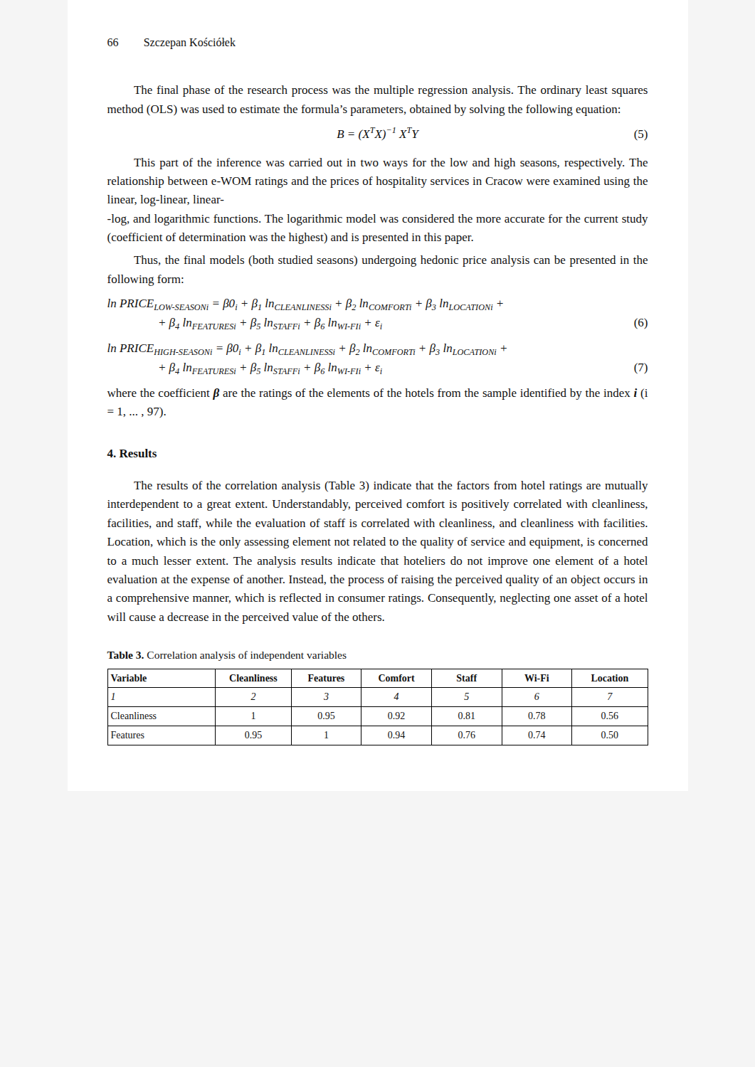66 Szczepan Kościółek
The final phase of the research process was the multiple regression analysis. The ordinary least squares method (OLS) was used to estimate the formula’s parameters, obtained by solving the following equation:
B = (XTX)−1 XTY(5)
This part of the inference was carried out in two ways for the low and high seasons, respectively. The relationship between e-WOM ratings and the prices of hospitality services in Cracow were examined using the linear, log-linear, linear-
-log, and logarithmic functions. The logarithmic model was considered the more accurate for the current study (coefficient of determination was the highest) and is presented in this paper.
Thus, the final models (both studied seasons) undergoing hedonic price analysis can be presented in the following form:
ln PRICELOW-SEASONi = β0i + β1 lnCLEANLINESSi + β2 lnCOMFORTi + β3 lnLOCATIONi + + β4 lnFEATURESi + β5 lnSTAFFi + β6 lnWI-FIi + εi (6)
ln PRICEHIGH-SEASONi = β0i + β1 lnCLEANLINESSi + β2 lnCOMFORTi + β3 lnLOCATIONi + + β4 lnFEATURESi + β5 lnSTAFFi + β6 lnWI-FIi + εi (7)
where the coefficient β are the ratings of the elements of the hotels from the sample identified by the index i (i = 1, ... , 97).
4. Results
The results of the correlation analysis (Table 3) indicate that the factors from hotel ratings are mutually interdependent to a great extent. Understandably, perceived comfort is positively correlated with cleanliness, facilities, and staff, while the evaluation of staff is correlated with cleanliness, and cleanliness with facilities. Location, which is the only assessing element not related to the quality of service and equipment, is concerned to a much lesser extent. The analysis results indicate that hoteliers do not improve one element of a hotel evaluation at the expense of another. Instead, the process of raising the perceived quality of an object occurs in a comprehensive manner, which is reflected in consumer ratings. Consequently, neglecting one asset of a hotel will cause a decrease in the perceived value of the others.
Table 3. Correlation analysis of independent variables
| Variable | Cleanliness | Features | Comfort | Staff | Wi-Fi | Location |
| --- | --- | --- | --- | --- | --- | --- |
| 1 | 2 | 3 | 4 | 5 | 6 | 7 |
| Cleanliness | 1 | 0.95 | 0.92 | 0.81 | 0.78 | 0.56 |
| Features | 0.95 | 1 | 0.94 | 0.76 | 0.74 | 0.50 |